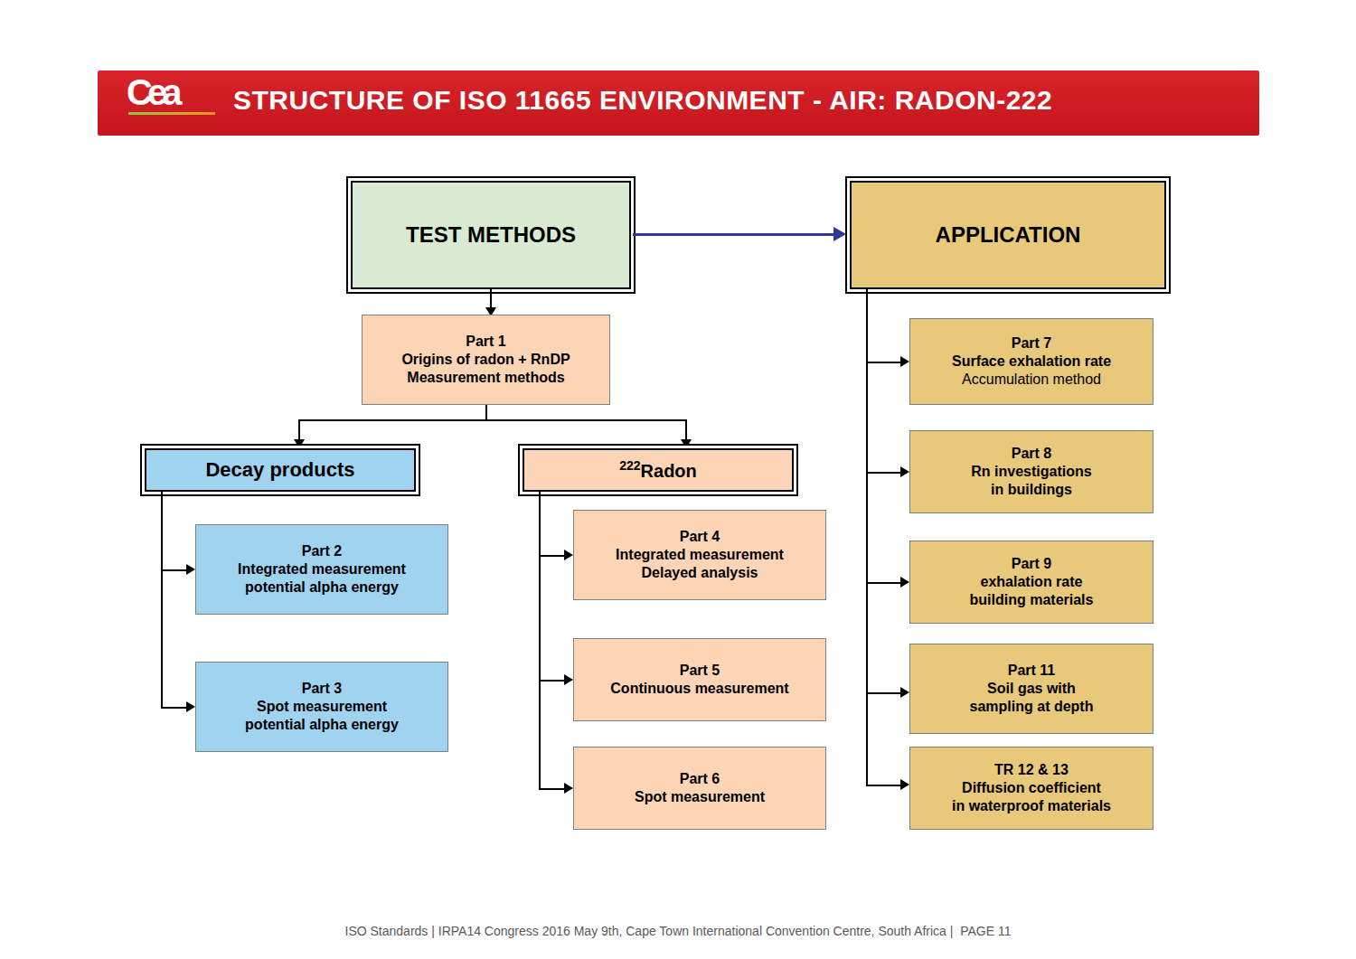STRUCTURE OF ISO 11665 ENVIRONMENT - AIR: RADON-222
FROM RESEARCH TO INDUSTRY
Cea
TEST METHODS
APPLICATION
Part 1
Origins of radon + RnDP
Measurement methods
Decay products
222Radon
Part 2
Integrated measurement
potential alpha energy
Part 3
Spot measurement
potential alpha energy
Part 4
Integrated measurement
Delayed analysis
Part 5
Continuous measurement
Part 6
Spot measurement
Part 7
Surface exhalation rate
Accumulation method
Part 8
Rn investigations
in buildings
Part 9
exhalation rate
building materials
Part 11
Soil gas with
sampling at depth
TR 12 & 13
Diffusion coefficient
in waterproof materials
ISO Standards | IRPA14 Congress 2016 May 9th, Cape Town International Convention Centre, South Africa | PAGE 11